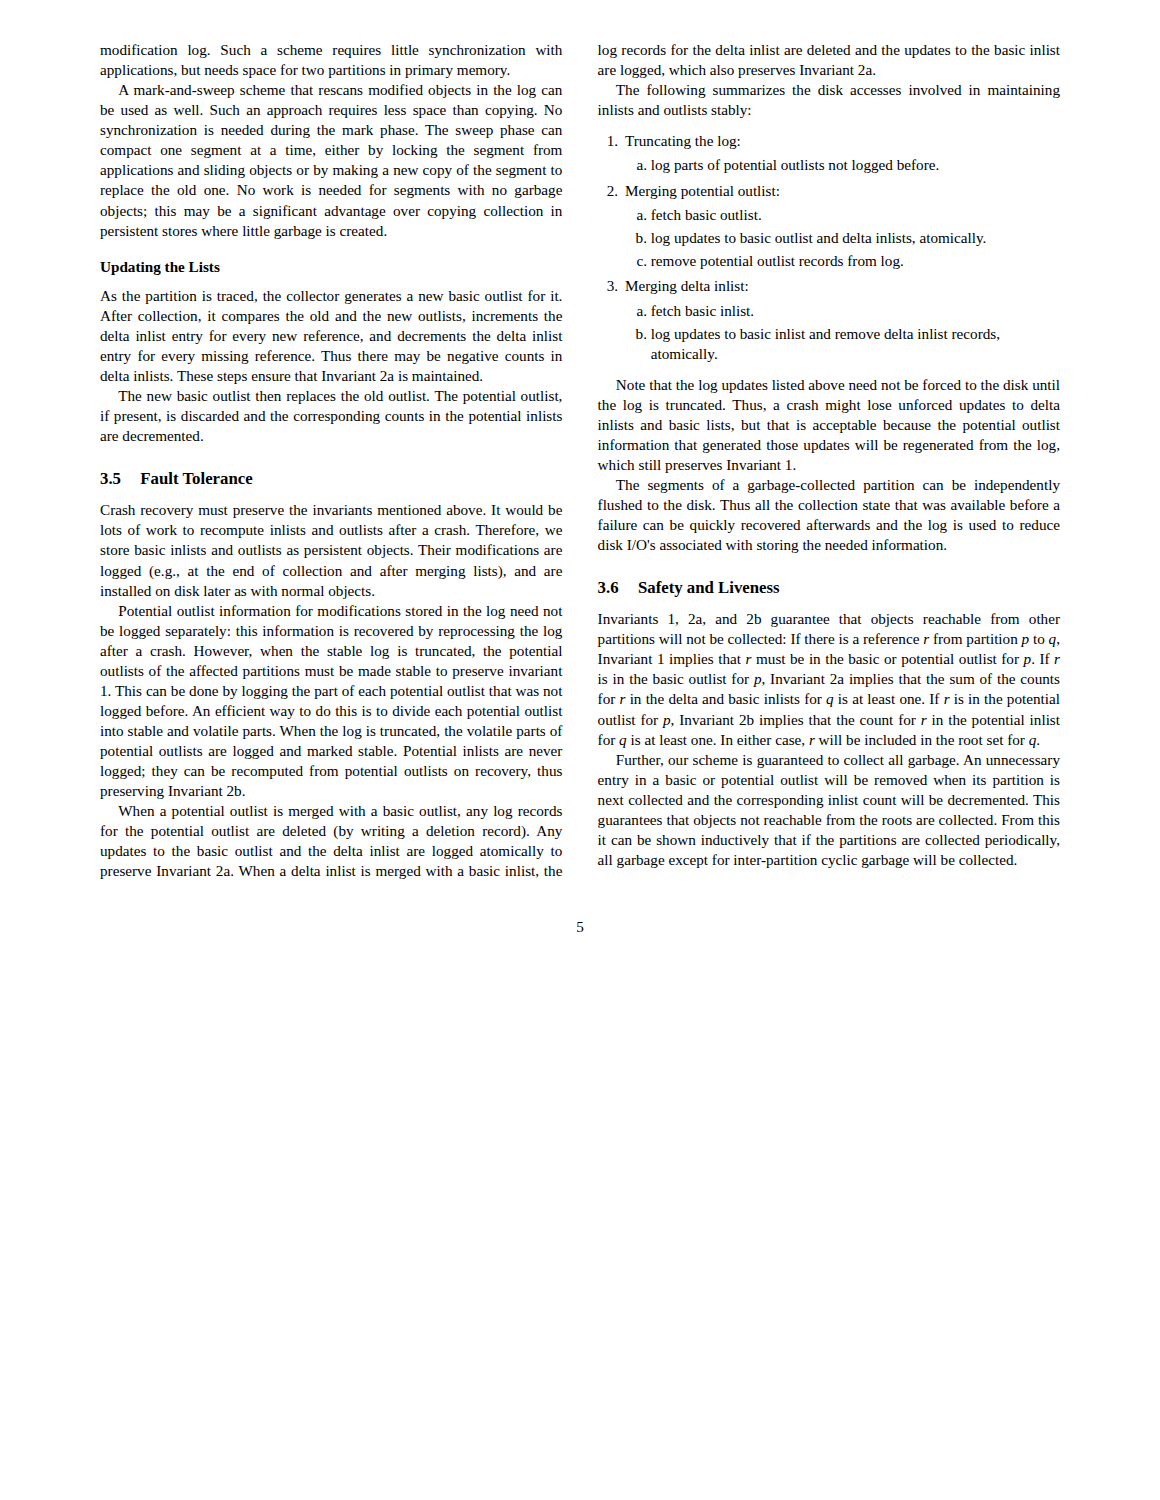modification log. Such a scheme requires little synchronization with applications, but needs space for two partitions in primary memory.
A mark-and-sweep scheme that rescans modified objects in the log can be used as well. Such an approach requires less space than copying. No synchronization is needed during the mark phase. The sweep phase can compact one segment at a time, either by locking the segment from applications and sliding objects or by making a new copy of the segment to replace the old one. No work is needed for segments with no garbage objects; this may be a significant advantage over copying collection in persistent stores where little garbage is created.
Updating the Lists
As the partition is traced, the collector generates a new basic outlist for it. After collection, it compares the old and the new outlists, increments the delta inlist entry for every new reference, and decrements the delta inlist entry for every missing reference. Thus there may be negative counts in delta inlists. These steps ensure that Invariant 2a is maintained.
The new basic outlist then replaces the old outlist. The potential outlist, if present, is discarded and the corresponding counts in the potential inlists are decremented.
3.5 Fault Tolerance
Crash recovery must preserve the invariants mentioned above. It would be lots of work to recompute inlists and outlists after a crash. Therefore, we store basic inlists and outlists as persistent objects. Their modifications are logged (e.g., at the end of collection and after merging lists), and are installed on disk later as with normal objects.
Potential outlist information for modifications stored in the log need not be logged separately: this information is recovered by reprocessing the log after a crash. However, when the stable log is truncated, the potential outlists of the affected partitions must be made stable to preserve invariant 1. This can be done by logging the part of each potential outlist that was not logged before. An efficient way to do this is to divide each potential outlist into stable and volatile parts. When the log is truncated, the volatile parts of potential outlists are logged and marked stable. Potential inlists are never logged; they can be recomputed from potential outlists on recovery, thus preserving Invariant 2b.
When a potential outlist is merged with a basic outlist, any log records for the potential outlist are deleted (by writing a deletion record). Any updates to the basic outlist and the delta inlist are logged atomically to preserve Invariant 2a. When a delta inlist is merged with a basic inlist, the log records for the delta inlist are deleted and the updates to the basic inlist are logged, which also preserves Invariant 2a.
The following summarizes the disk accesses involved in maintaining inlists and outlists stably:
Truncating the log:
log parts of potential outlists not logged before.
Merging potential outlist:
fetch basic outlist.
log updates to basic outlist and delta inlists, atomically.
remove potential outlist records from log.
Merging delta inlist:
fetch basic inlist.
log updates to basic inlist and remove delta inlist records, atomically.
Note that the log updates listed above need not be forced to the disk until the log is truncated. Thus, a crash might lose unforced updates to delta inlists and basic lists, but that is acceptable because the potential outlist information that generated those updates will be regenerated from the log, which still preserves Invariant 1.
The segments of a garbage-collected partition can be independently flushed to the disk. Thus all the collection state that was available before a failure can be quickly recovered afterwards and the log is used to reduce disk I/O's associated with storing the needed information.
3.6 Safety and Liveness
Invariants 1, 2a, and 2b guarantee that objects reachable from other partitions will not be collected: If there is a reference r from partition p to q, Invariant 1 implies that r must be in the basic or potential outlist for p. If r is in the basic outlist for p, Invariant 2a implies that the sum of the counts for r in the delta and basic inlists for q is at least one. If r is in the potential outlist for p, Invariant 2b implies that the count for r in the potential inlist for q is at least one. In either case, r will be included in the root set for q.
Further, our scheme is guaranteed to collect all garbage. An unnecessary entry in a basic or potential outlist will be removed when its partition is next collected and the corresponding inlist count will be decremented. This guarantees that objects not reachable from the roots are collected. From this it can be shown inductively that if the partitions are collected periodically, all garbage except for inter-partition cyclic garbage will be collected.
5